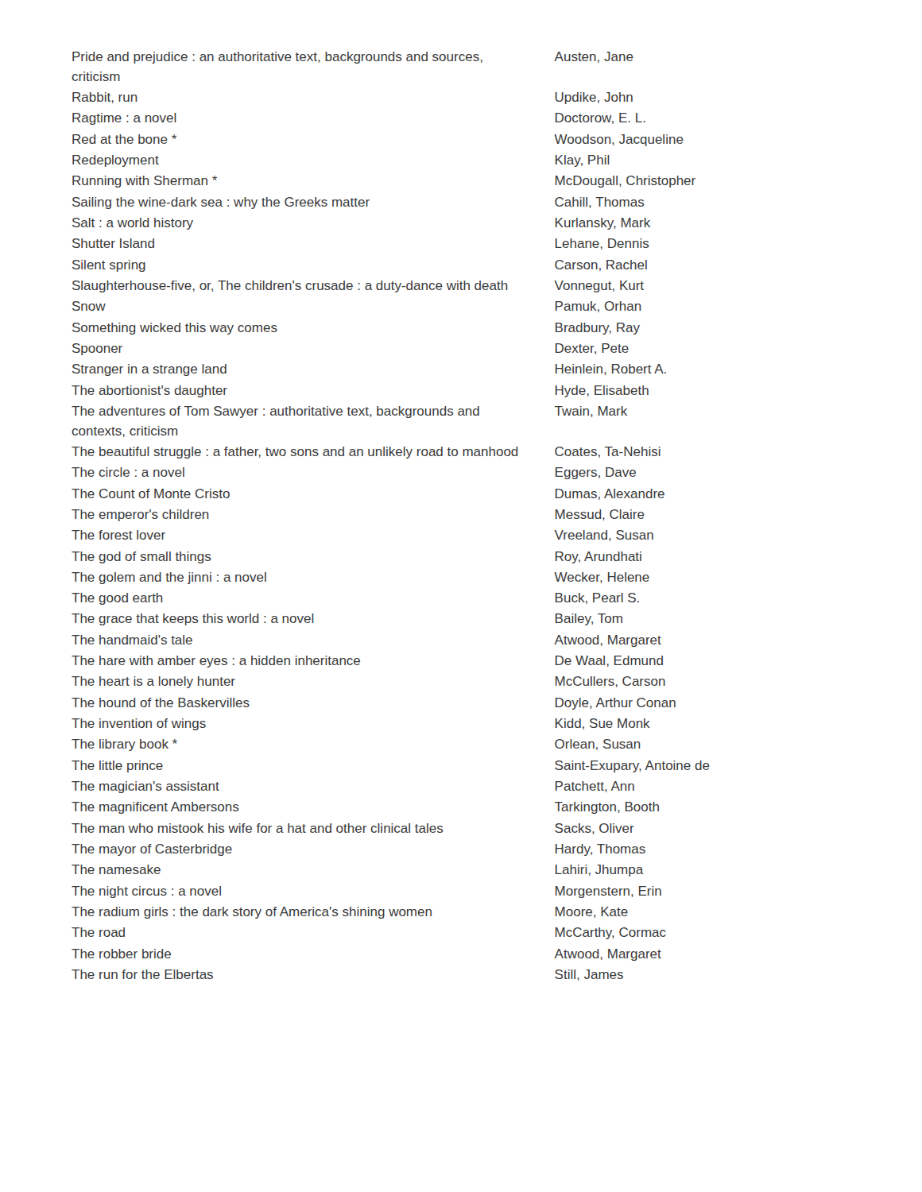| Pride and prejudice : an authoritative text, backgrounds and sources, criticism | Austen, Jane |
| Rabbit, run | Updike, John |
| Ragtime : a novel | Doctorow, E. L. |
| Red at the bone * | Woodson, Jacqueline |
| Redeployment | Klay, Phil |
| Running with Sherman * | McDougall, Christopher |
| Sailing the wine-dark sea : why the Greeks matter | Cahill, Thomas |
| Salt : a world history | Kurlansky, Mark |
| Shutter Island | Lehane, Dennis |
| Silent spring | Carson, Rachel |
| Slaughterhouse-five, or, The children's crusade : a duty-dance with death | Vonnegut, Kurt |
| Snow | Pamuk, Orhan |
| Something wicked this way comes | Bradbury, Ray |
| Spooner | Dexter, Pete |
| Stranger in a strange land | Heinlein, Robert A. |
| The abortionist's daughter | Hyde, Elisabeth |
| The adventures of Tom Sawyer : authoritative text, backgrounds and contexts, criticism | Twain, Mark |
| The beautiful struggle : a father, two sons and an unlikely road to manhood | Coates, Ta-Nehisi |
| The circle : a novel | Eggers, Dave |
| The Count of Monte Cristo | Dumas, Alexandre |
| The emperor's children | Messud, Claire |
| The forest lover | Vreeland, Susan |
| The god of small things | Roy, Arundhati |
| The golem and the jinni : a novel | Wecker, Helene |
| The good earth | Buck, Pearl S. |
| The grace that keeps this world : a novel | Bailey, Tom |
| The handmaid's tale | Atwood, Margaret |
| The hare with amber eyes : a hidden inheritance | De Waal, Edmund |
| The heart is a lonely hunter | McCullers, Carson |
| The hound of the Baskervilles | Doyle, Arthur Conan |
| The invention of wings | Kidd, Sue Monk |
| The library book * | Orlean, Susan |
| The little prince | Saint-Exupary, Antoine de |
| The magician's assistant | Patchett, Ann |
| The magnificent Ambersons | Tarkington, Booth |
| The man who mistook his wife for a hat and other clinical tales | Sacks, Oliver |
| The mayor of Casterbridge | Hardy, Thomas |
| The namesake | Lahiri, Jhumpa |
| The night circus : a novel | Morgenstern, Erin |
| The radium girls : the dark story of America's shining women | Moore, Kate |
| The road | McCarthy, Cormac |
| The robber bride | Atwood, Margaret |
| The run for the Elbertas | Still, James |